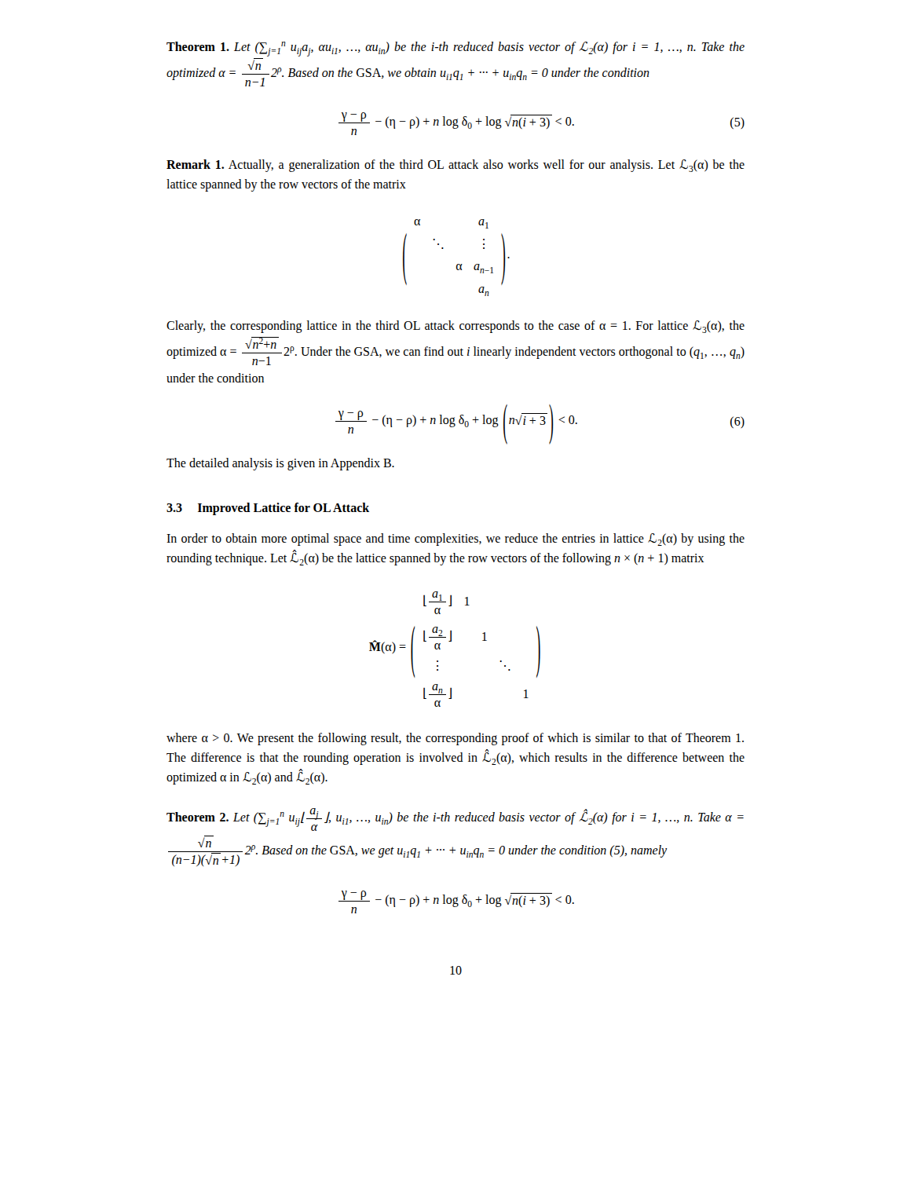Theorem 1. Let (∑j=1n uijaj, αui1, …, αuin) be the i-th reduced basis vector of ℒ2(α) for i = 1, …, n. Take the optimized α = √n n−12ρ. Based on the GSA, we obtain ui1q1 + ··· + uinqn = 0 under the condition
γ − ρ n − (η − ρ) + n log δ0 + log √n(i + 3) < 0. (5)
Remark 1. Actually, a generalization of the third OL attack also works well for our analysis. Let ℒ3(α) be the lattice spanned by the row vectors of the matrix
(
| α | | | a 1 |
| | ⋱ | | ⋮ |
| | | α | a n −1 |
| | | | a n |
).
Clearly, the corresponding lattice in the third OL attack corresponds to the case of α = 1. For lattice ℒ3(α), the optimized α = √n2+n n−12ρ. Under the GSA, we can find out i linearly independent vectors orthogonal to (q1, …, qn) under the condition
γ − ρ n − (η − ρ) + n log δ0 + log (n√i + 3) < 0. (6)
The detailed analysis is given in Appendix B.
3.3 Improved Lattice for OL Attack
In order to obtain more optimal space and time complexities, we reduce the entries in lattice ℒ2(α) by using the rounding technique. Let ℒ̂2(α) be the lattice spanned by the row vectors of the following n × (n + 1) matrix
M̂(α) = (
| ⌊ a 1 α ⌋ | 1 | | |
| ⌊ a 2 α ⌋ | | 1 | |
| ⋮ | | | ⋱ |
| ⌊ a n α ⌋ | | | | 1 |
)
where α > 0. We present the following result, the corresponding proof of which is similar to that of Theorem 1. The difference is that the rounding operation is involved in ℒ̂2(α), which results in the difference between the optimized α in ℒ2(α) and ℒ̂2(α).
Theorem 2. Let (∑j=1n uij⌊aj α⌋, ui1, …, uin) be the i-th reduced basis vector of ℒ̂2(α) for i = 1, …, n. Take α = √n(n−1)(√n+1) 2ρ. Based on the GSA, we get ui1q1 + ··· + uinqn = 0 under the condition (5), namely
γ − ρ n − (η − ρ) + n log δ0 + log √n(i + 3) < 0.
10